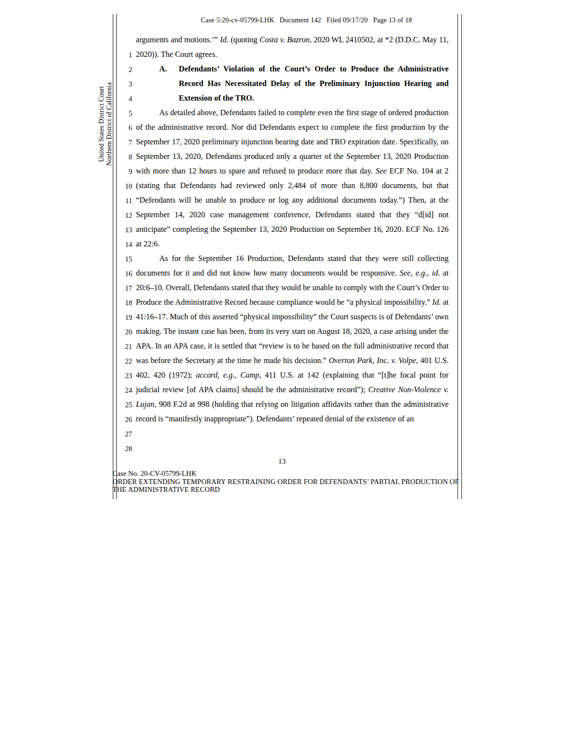Case 5:20-cv-05799-LHK Document 142 Filed 09/17/20 Page 13 of 18
1
2
3
4
5
6
7
8
9
10
11
12
13
14
15
16
17
18
19
20
21
22
23
24
25
26
27
28
United States District Court
Northern District of California
arguments and motions.’” Id. (quoting Costa v. Bazron, 2020 WL 2410502, at *2 (D.D.C. May 11, 2020)). The Court agrees.
A. Defendants’ Violation of the Court’s Order to Produce the Administrative Record Has Necessitated Delay of the Preliminary Injunction Hearing and Extension of the TRO.
As detailed above, Defendants failed to complete even the first stage of ordered production of the administrative record. Nor did Defendants expect to complete the first production by the September 17, 2020 preliminary injunction hearing date and TRO expiration date. Specifically, on September 13, 2020, Defendants produced only a quarter of the September 13, 2020 Production with more than 12 hours to spare and refused to produce more that day. See ECF No. 104 at 2 (stating that Defendants had reviewed only 2,484 of more than 8,800 documents, but that “Defendants will be unable to produce or log any additional documents today.”) Then, at the September 14, 2020 case management conference, Defendants stated that they “d[id] not anticipate” completing the September 13, 2020 Production on September 16, 2020. ECF No. 126 at 22:6.
As for the September 16 Production, Defendants stated that they were still collecting documents for it and did not know how many documents would be responsive. See, e.g., id. at 20:6–10. Overall, Defendants stated that they would be unable to comply with the Court’s Order to Produce the Administrative Record because compliance would be “a physical impossibility.” Id. at 41:16–17. Much of this asserted “physical impossibility” the Court suspects is of Defendants’ own making. The instant case has been, from its very start on August 18, 2020, a case arising under the APA. In an APA case, it is settled that “review is to be based on the full administrative record that was before the Secretary at the time he made his decision.” Overton Park, Inc. v. Volpe, 401 U.S. 402, 420 (1972); accord, e.g., Camp, 411 U.S. at 142 (explaining that “[t]he focal point for judicial review [of APA claims] should be the administrative record”); Creative Non-Violence v. Lujan, 908 F.2d at 998 (holding that relying on litigation affidavits rather than the administrative record is “manifestly inappropriate”). Defendants’ repeated denial of the existence of an
13
Case No. 20-CV-05799-LHK
ORDER EXTENDING TEMPORARY RESTRAINING ORDER FOR DEFENDANTS’ PARTIAL PRODUCTION OF THE ADMINISTRATIVE RECORD